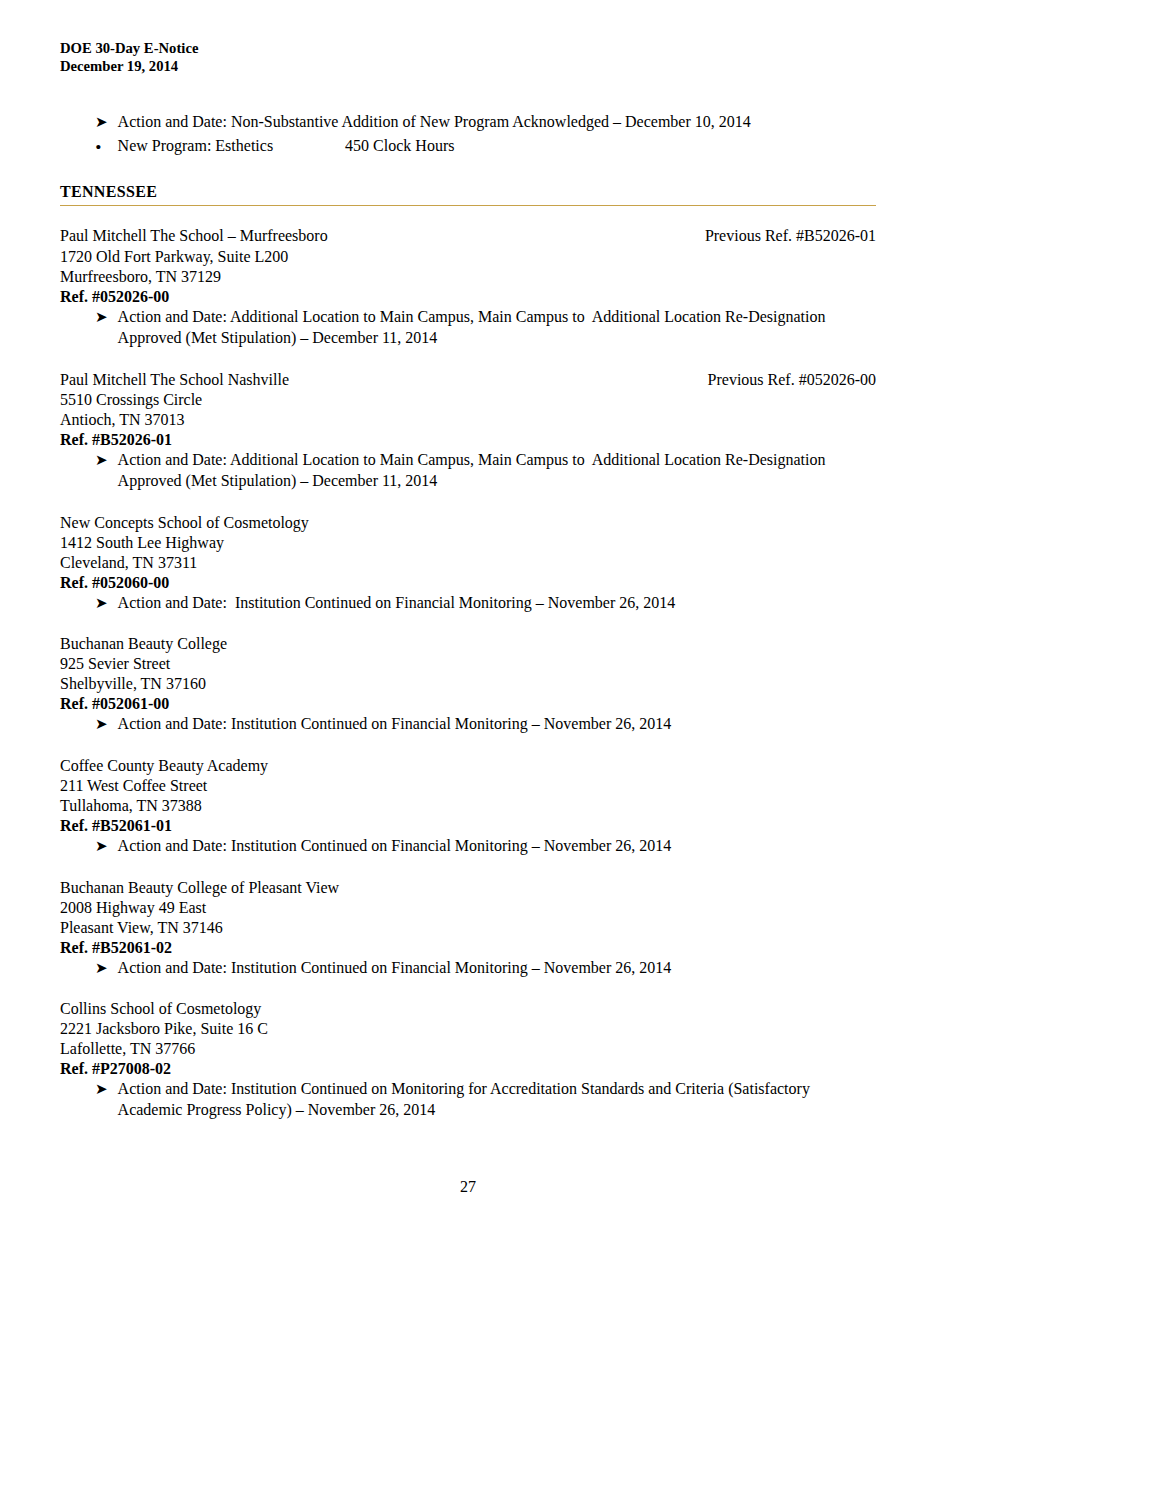DOE 30-Day E-Notice
December 19, 2014
Action and Date: Non-Substantive Addition of New Program Acknowledged – December 10, 2014
New Program: Esthetics 450 Clock Hours
TENNESSEE
Paul Mitchell The School – Murfreesboro Previous Ref. #B52026-01
1720 Old Fort Parkway, Suite L200
Murfreesboro, TN 37129
Ref. #052026-00
Action and Date: Additional Location to Main Campus, Main Campus to Additional Location Re-Designation Approved (Met Stipulation) – December 11, 2014
Paul Mitchell The School Nashville Previous Ref. #052026-00
5510 Crossings Circle
Antioch, TN 37013
Ref. #B52026-01
Action and Date: Additional Location to Main Campus, Main Campus to Additional Location Re-Designation Approved (Met Stipulation) – December 11, 2014
New Concepts School of Cosmetology
1412 South Lee Highway
Cleveland, TN 37311
Ref. #052060-00
Action and Date: Institution Continued on Financial Monitoring – November 26, 2014
Buchanan Beauty College
925 Sevier Street
Shelbyville, TN 37160
Ref. #052061-00
Action and Date: Institution Continued on Financial Monitoring – November 26, 2014
Coffee County Beauty Academy
211 West Coffee Street
Tullahoma, TN 37388
Ref. #B52061-01
Action and Date: Institution Continued on Financial Monitoring – November 26, 2014
Buchanan Beauty College of Pleasant View
2008 Highway 49 East
Pleasant View, TN 37146
Ref. #B52061-02
Action and Date: Institution Continued on Financial Monitoring – November 26, 2014
Collins School of Cosmetology
2221 Jacksboro Pike, Suite 16 C
Lafollette, TN 37766
Ref. #P27008-02
Action and Date: Institution Continued on Monitoring for Accreditation Standards and Criteria (Satisfactory Academic Progress Policy) – November 26, 2014
27